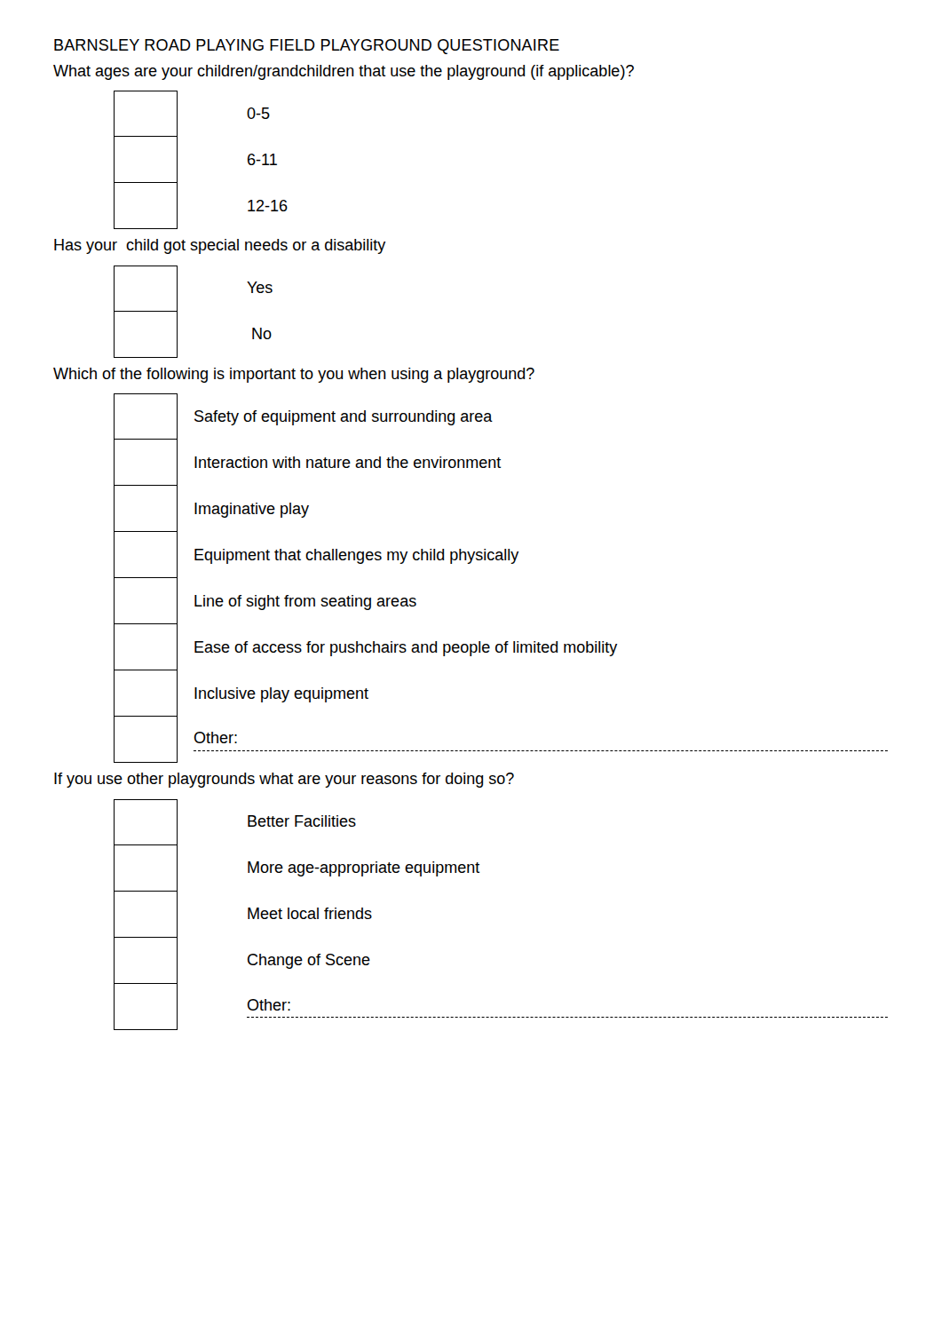Barnsley Road Playing Field Playground Questionaire
What ages are your children/grandchildren that use the playground (if applicable)?
0-5
6-11
12-16
Has your child got special needs or a disability
Yes
No
Which of the following is important to you when using a playground?
Safety of equipment and surrounding area
Interaction with nature and the environment
Imaginative play
Equipment that challenges my child physically
Line of sight from seating areas
Ease of access for pushchairs and people of limited mobility
Inclusive play equipment
Other:
If you use other playgrounds what are your reasons for doing so?
Better Facilities
More age-appropriate equipment
Meet local friends
Change of Scene
Other: